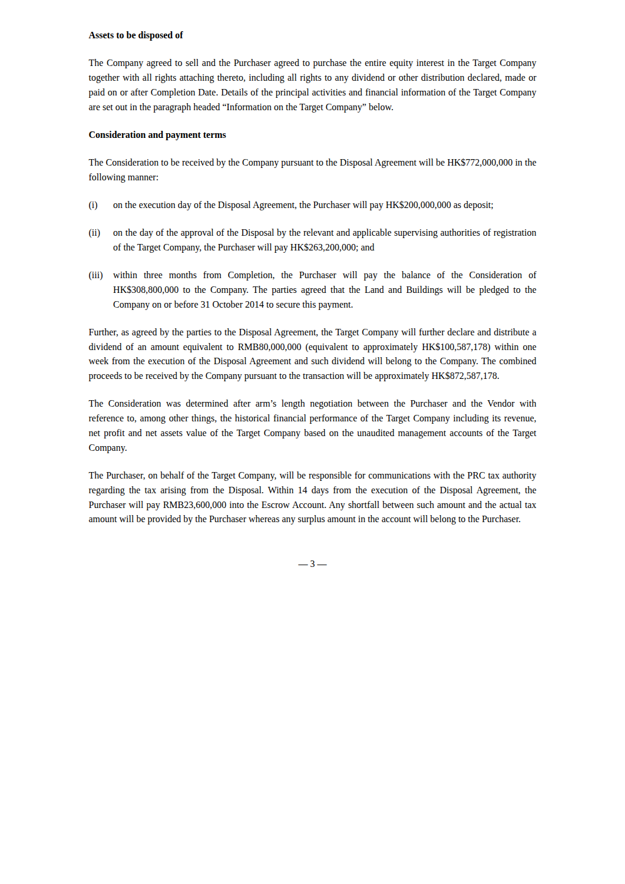Assets to be disposed of
The Company agreed to sell and the Purchaser agreed to purchase the entire equity interest in the Target Company together with all rights attaching thereto, including all rights to any dividend or other distribution declared, made or paid on or after Completion Date. Details of the principal activities and financial information of the Target Company are set out in the paragraph headed “Information on the Target Company” below.
Consideration and payment terms
The Consideration to be received by the Company pursuant to the Disposal Agreement will be HK$772,000,000 in the following manner:
(i) on the execution day of the Disposal Agreement, the Purchaser will pay HK$200,000,000 as deposit;
(ii) on the day of the approval of the Disposal by the relevant and applicable supervising authorities of registration of the Target Company, the Purchaser will pay HK$263,200,000; and
(iii) within three months from Completion, the Purchaser will pay the balance of the Consideration of HK$308,800,000 to the Company. The parties agreed that the Land and Buildings will be pledged to the Company on or before 31 October 2014 to secure this payment.
Further, as agreed by the parties to the Disposal Agreement, the Target Company will further declare and distribute a dividend of an amount equivalent to RMB80,000,000 (equivalent to approximately HK$100,587,178) within one week from the execution of the Disposal Agreement and such dividend will belong to the Company. The combined proceeds to be received by the Company pursuant to the transaction will be approximately HK$872,587,178.
The Consideration was determined after arm’s length negotiation between the Purchaser and the Vendor with reference to, among other things, the historical financial performance of the Target Company including its revenue, net profit and net assets value of the Target Company based on the unaudited management accounts of the Target Company.
The Purchaser, on behalf of the Target Company, will be responsible for communications with the PRC tax authority regarding the tax arising from the Disposal. Within 14 days from the execution of the Disposal Agreement, the Purchaser will pay RMB23,600,000 into the Escrow Account. Any shortfall between such amount and the actual tax amount will be provided by the Purchaser whereas any surplus amount in the account will belong to the Purchaser.
— 3 —